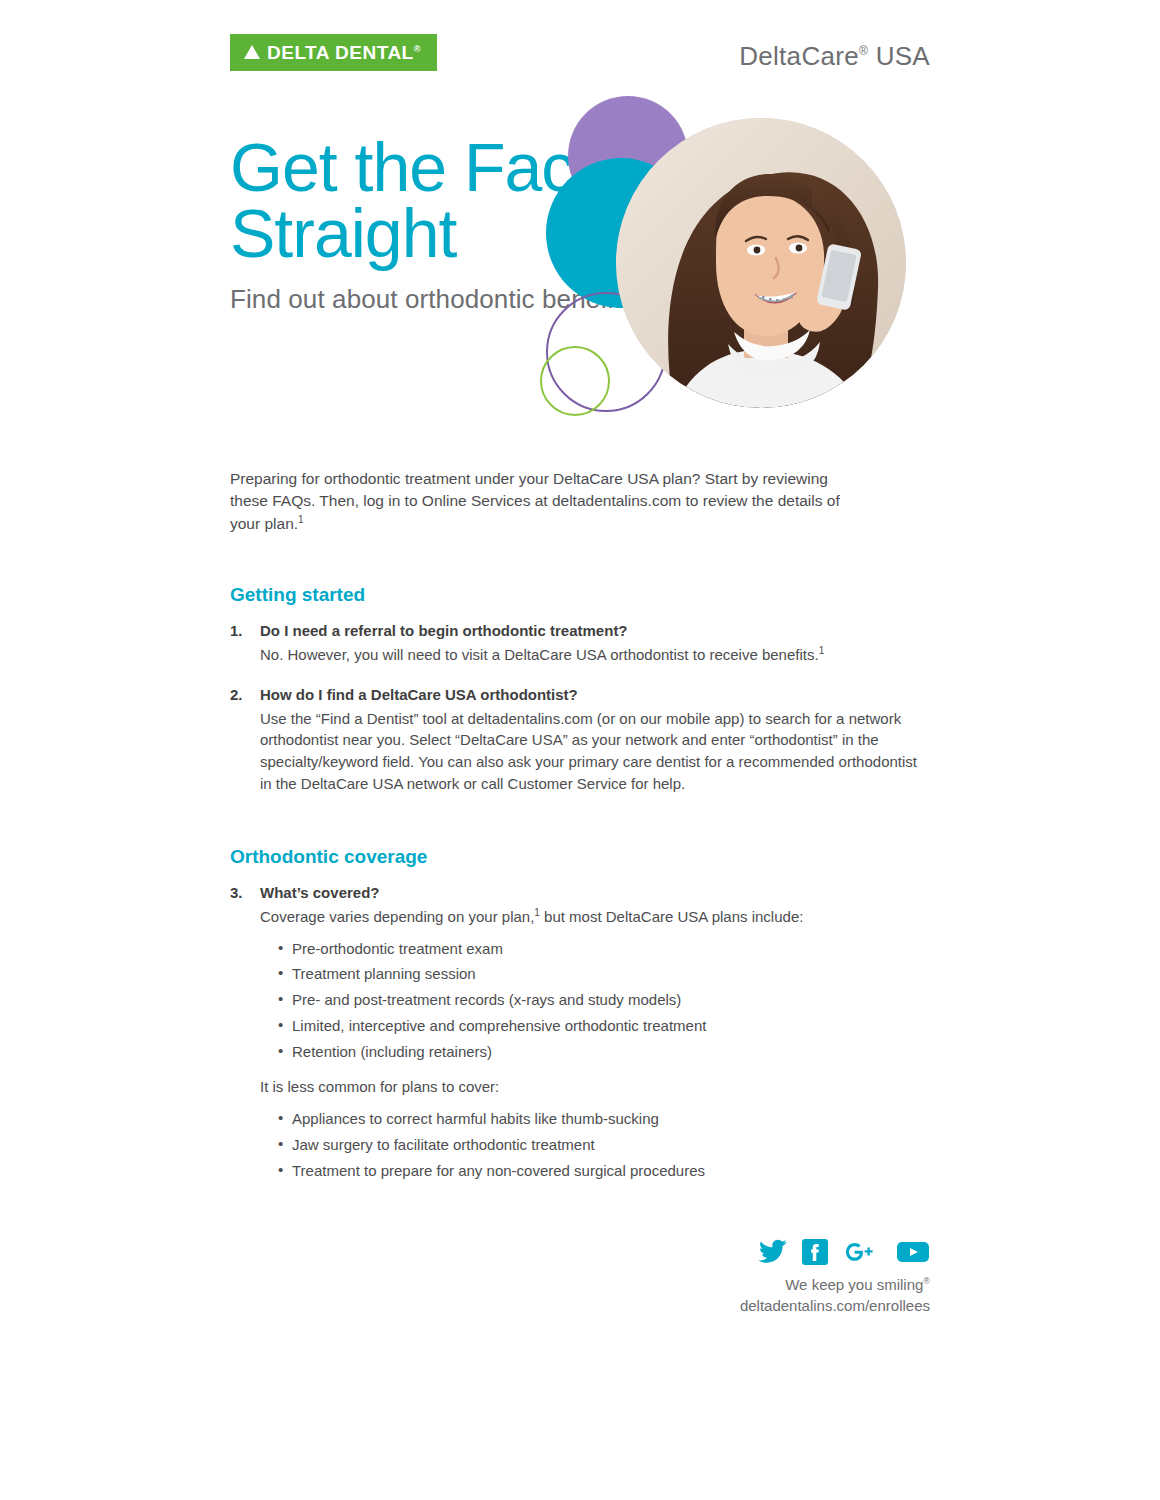DELTA DENTAL®
DeltaCare® USA
Get the Facts
Straight
Find out about orthodontic benefits
Preparing for orthodontic treatment under your DeltaCare USA plan? Start by reviewing these FAQs. Then, log in to Online Services at deltadentalins.com to review the details of your plan.1
Getting started
Do I need a referral to begin orthodontic treatment? No. However, you will need to visit a DeltaCare USA orthodontist to receive benefits.1
How do I find a DeltaCare USA orthodontist? Use the “Find a Dentist” tool at deltadentalins.com (or on our mobile app) to search for a network orthodontist near you. Select “DeltaCare USA” as your network and enter “orthodontist” in the specialty/keyword field. You can also ask your primary care dentist for a recommended orthodontist in the DeltaCare USA network or call Customer Service for help.
Orthodontic coverage
What’s covered? Coverage varies depending on your plan,1 but most DeltaCare USA plans include:
Pre-orthodontic treatment exam
Treatment planning session
Pre- and post-treatment records (x-rays and study models)
Limited, interceptive and comprehensive orthodontic treatment
Retention (including retainers)
It is less common for plans to cover:
Appliances to correct harmful habits like thumb-sucking
Jaw surgery to facilitate orthodontic treatment
Treatment to prepare for any non-covered surgical procedures
We keep you smiling®
deltadentalins.com/enrollees